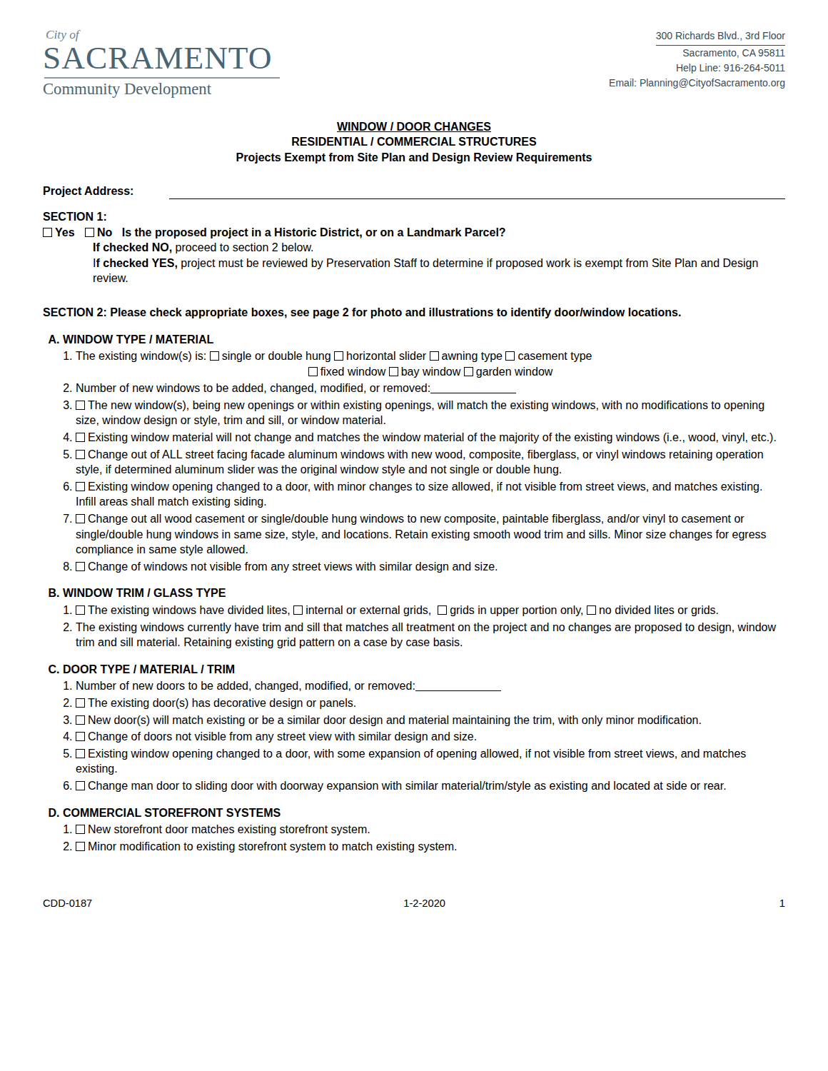City of
SACRAMENTO
Community Development
300 Richards Blvd., 3rd Floor
Sacramento, CA 95811
Help Line: 916-264-5011
Email: Planning@CityofSacramento.org
WINDOW / DOOR CHANGES
RESIDENTIAL / COMMERCIAL STRUCTURES
Projects Exempt from Site Plan and Design Review Requirements
Project Address:
SECTION 1:
Yes No Is the proposed project in a Historic District, or on a Landmark Parcel?
If checked NO, proceed to section 2 below.
If checked YES, project must be reviewed by Preservation Staff to determine if proposed work is exempt from Site Plan and Design review.
SECTION 2: Please check appropriate boxes, see page 2 for photo and illustrations to identify door/window locations.
WINDOW TYPE / MATERIAL
The existing window(s) is: single or double hung horizontal slider awning type casement type
fixed window bay window garden window
Number of new windows to be added, changed, modified, or removed:
The new window(s), being new openings or within existing openings, will match the existing windows, with no modifications to opening size, window design or style, trim and sill, or window material.
Existing window material will not change and matches the window material of the majority of the existing windows (i.e., wood, vinyl, etc.).
Change out of ALL street facing facade aluminum windows with new wood, composite, fiberglass, or vinyl windows retaining operation style, if determined aluminum slider was the original window style and not single or double hung.
Existing window opening changed to a door, with minor changes to size allowed, if not visible from street views, and matches existing. Infill areas shall match existing siding.
Change out all wood casement or single/double hung windows to new composite, paintable fiberglass, and/or vinyl to casement or single/double hung windows in same size, style, and locations. Retain existing smooth wood trim and sills. Minor size changes for egress compliance in same style allowed.
Change of windows not visible from any street views with similar design and size.
WINDOW TRIM / GLASS TYPE
The existing windows have divided lites, internal or external grids, grids in upper portion only, no divided lites or grids.
The existing windows currently have trim and sill that matches all treatment on the project and no changes are proposed to design, window trim and sill material. Retaining existing grid pattern on a case by case basis.
DOOR TYPE / MATERIAL / TRIM
Number of new doors to be added, changed, modified, or removed:
The existing door(s) has decorative design or panels.
New door(s) will match existing or be a similar door design and material maintaining the trim, with only minor modification.
Change of doors not visible from any street view with similar design and size.
Existing window opening changed to a door, with some expansion of opening allowed, if not visible from street views, and matches existing.
Change man door to sliding door with doorway expansion with similar material/trim/style as existing and located at side or rear.
COMMERCIAL STOREFRONT SYSTEMS
New storefront door matches existing storefront system.
Minor modification to existing storefront system to match existing system.
CDD-0187
1-2-2020
1